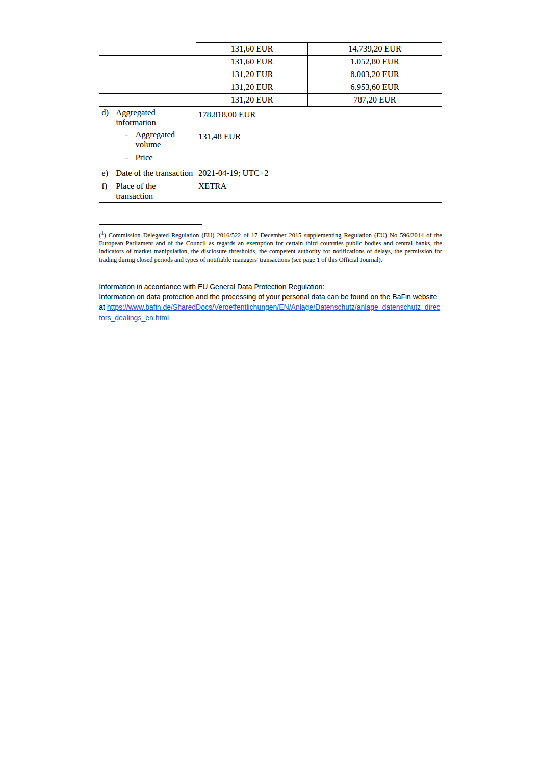| | | 131,60 EUR | 14.739,20 EUR |
| | | 131,60 EUR | 1.052,80 EUR |
| | | 131,20 EUR | 8.003,20 EUR |
| | | 131,20 EUR | 6.953,60 EUR |
| | | 131,20 EUR | 787,20 EUR |
| d) | Aggregated information Aggregated volume Price | 178.818,00 EUR 131,48 EUR |
| e) | Date of the transaction | 2021-04-19; UTC+2 |
| f) | Place of the transaction | XETRA |
(1) Commission Delegated Regulation (EU) 2016/522 of 17 December 2015 supplementing Regulation (EU) No 596/2014 of the European Parliament and of the Council as regards an exemption for certain third countries public bodies and central banks, the indicators of market manipulation, the disclosure thresholds, the competent authority for notifications of delays, the permission for trading during closed periods and types of notifiable managers' transactions (see page 1 of this Official Journal).
Information in accordance with EU General Data Protection Regulation:
Information on data protection and the processing of your personal data can be found on the BaFin website at https://www.bafin.de/SharedDocs/Veroeffentlichungen/EN/Anlage/Datenschutz/anlage_datenschutz_directors_dealings_en.html